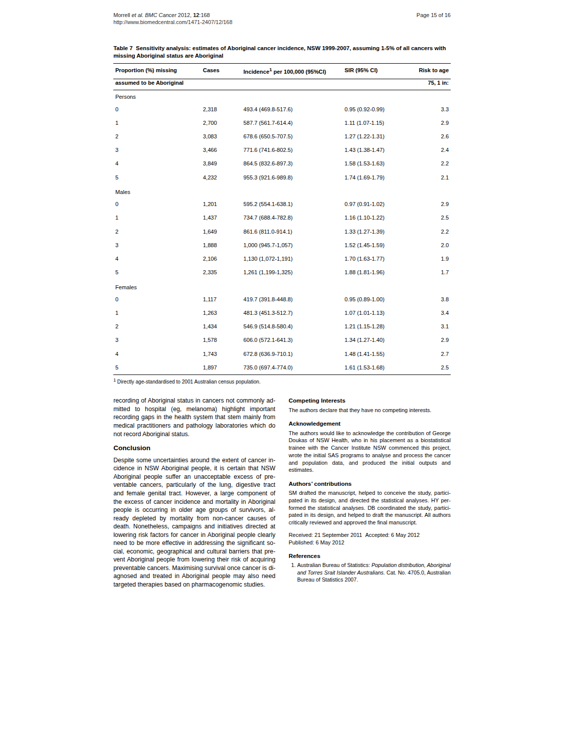Morrell et al. BMC Cancer 2012, 12:168
http://www.biomedcentral.com/1471-2407/12/168
Page 15 of 16
Table 7 Sensitivity analysis: estimates of Aboriginal cancer incidence, NSW 1999-2007, assuming 1-5% of all cancers with missing Aboriginal status are Aboriginal
| Proportion (%) missing | Cases | Incidence 1 per 100,000 (95%CI) | SIR (95% CI) | Risk to age |
| --- | --- | --- | --- | --- |
| assumed to be Aboriginal | | | | 75, 1 in: |
| Persons |
| 0 | 2,318 | 493.4 (469.8-517.6) | 0.95 (0.92-0.99) | 3.3 |
| 1 | 2,700 | 587.7 (561.7-614.4) | 1.11 (1.07-1.15) | 2.9 |
| 2 | 3,083 | 678.6 (650.5-707.5) | 1.27 (1.22-1.31) | 2.6 |
| 3 | 3,466 | 771.6 (741.6-802.5) | 1.43 (1.38-1.47) | 2.4 |
| 4 | 3,849 | 864.5 (832.6-897.3) | 1.58 (1.53-1.63) | 2.2 |
| 5 | 4,232 | 955.3 (921.6-989.8) | 1.74 (1.69-1.79) | 2.1 |
| Males |
| 0 | 1,201 | 595.2 (554.1-638.1) | 0.97 (0.91-1.02) | 2.9 |
| 1 | 1,437 | 734.7 (688.4-782.8) | 1.16 (1.10-1.22) | 2.5 |
| 2 | 1,649 | 861.6 (811.0-914.1) | 1.33 (1.27-1.39) | 2.2 |
| 3 | 1,888 | 1,000 (945.7-1,057) | 1.52 (1.45-1.59) | 2.0 |
| 4 | 2,106 | 1,130 (1,072-1,191) | 1.70 (1.63-1.77) | 1.9 |
| 5 | 2,335 | 1,261 (1,199-1,325) | 1.88 (1.81-1.96) | 1.7 |
| Females |
| 0 | 1,117 | 419.7 (391.8-448.8) | 0.95 (0.89-1.00) | 3.8 |
| 1 | 1,263 | 481.3 (451.3-512.7) | 1.07 (1.01-1.13) | 3.4 |
| 2 | 1,434 | 546.9 (514.8-580.4) | 1.21 (1.15-1.28) | 3.1 |
| 3 | 1,578 | 606.0 (572.1-641.3) | 1.34 (1.27-1.40) | 2.9 |
| 4 | 1,743 | 672.8 (636.9-710.1) | 1.48 (1.41-1.55) | 2.7 |
| 5 | 1,897 | 735.0 (697.4-774.0) | 1.61 (1.53-1.68) | 2.5 |
1 Directly age-standardised to 2001 Australian census population.
recording of Aboriginal status in cancers not commonly admitted to hospital (eg, melanoma) highlight important recording gaps in the health system that stem mainly from medical practitioners and pathology laboratories which do not record Aboriginal status.
Conclusion
Despite some uncertainties around the extent of cancer incidence in NSW Aboriginal people, it is certain that NSW Aboriginal people suffer an unacceptable excess of preventable cancers, particularly of the lung, digestive tract and female genital tract. However, a large component of the excess of cancer incidence and mortality in Aboriginal people is occurring in older age groups of survivors, already depleted by mortality from non-cancer causes of death. Nonetheless, campaigns and initiatives directed at lowering risk factors for cancer in Aboriginal people clearly need to be more effective in addressing the significant social, economic, geographical and cultural barriers that prevent Aboriginal people from lowering their risk of acquiring preventable cancers. Maximising survival once cancer is diagnosed and treated in Aboriginal people may also need targeted therapies based on pharmacogenomic studies.
Competing Interests
The authors declare that they have no competing interests.
Acknowledgement
The authors would like to acknowledge the contribution of George Doukas of NSW Health, who in his placement as a biostatistical trainee with the Cancer Institute NSW commenced this project, wrote the initial SAS programs to analyse and process the cancer and population data, and produced the initial outputs and estimates.
Authors’ contributions
SM drafted the manuscript, helped to conceive the study, participated in its design, and directed the statistical analyses. HY performed the statistical analyses. DB coordinated the study, participated in its design, and helped to draft the manuscript. All authors critically reviewed and approved the final manuscript.
Received: 21 September 2011 Accepted: 6 May 2012
Published: 6 May 2012
References
Australian Bureau of Statistics: Population distribution, Aboriginal and Torres Srait Islander Australians. Cat. No. 4705.0, Australian Bureau of Statistics 2007.